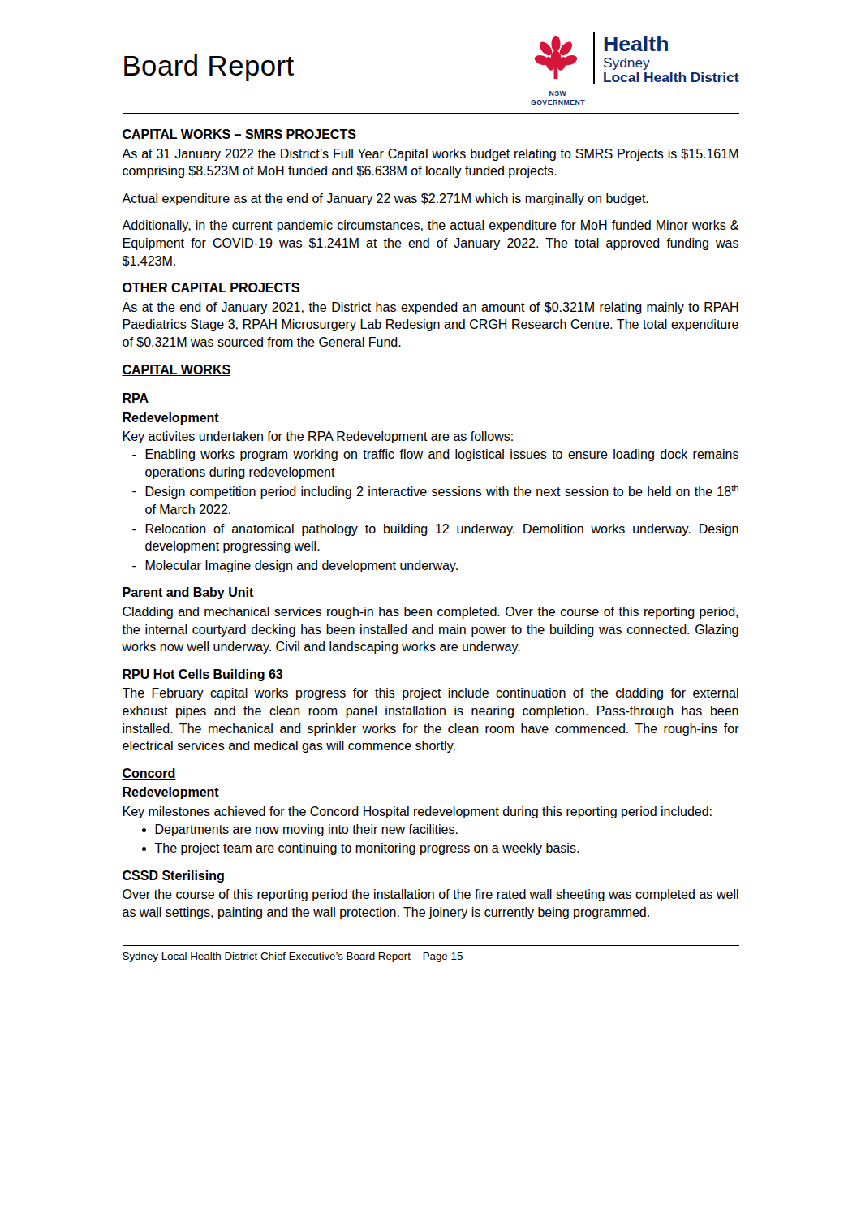Board Report
NSW
GOVERNMENT
Health Sydney Local Health District
CAPITAL WORKS – SMRS PROJECTS
As at 31 January 2022 the District’s Full Year Capital works budget relating to SMRS Projects is $15.161M comprising $8.523M of MoH funded and $6.638M of locally funded projects.
Actual expenditure as at the end of January 22 was $2.271M which is marginally on budget.
Additionally, in the current pandemic circumstances, the actual expenditure for MoH funded Minor works & Equipment for COVID-19 was $1.241M at the end of January 2022. The total approved funding was $1.423M.
OTHER CAPITAL PROJECTS
As at the end of January 2021, the District has expended an amount of $0.321M relating mainly to RPAH Paediatrics Stage 3, RPAH Microsurgery Lab Redesign and CRGH Research Centre. The total expenditure of $0.321M was sourced from the General Fund.
CAPITAL WORKS
RPA
Redevelopment
Key activites undertaken for the RPA Redevelopment are as follows:
Enabling works program working on traffic flow and logistical issues to ensure loading dock remains operations during redevelopment
Design competition period including 2 interactive sessions with the next session to be held on the 18th of March 2022.
Relocation of anatomical pathology to building 12 underway. Demolition works underway. Design development progressing well.
Molecular Imagine design and development underway.
Parent and Baby Unit
Cladding and mechanical services rough-in has been completed. Over the course of this reporting period, the internal courtyard decking has been installed and main power to the building was connected. Glazing works now well underway. Civil and landscaping works are underway.
RPU Hot Cells Building 63
The February capital works progress for this project include continuation of the cladding for external exhaust pipes and the clean room panel installation is nearing completion. Pass-through has been installed. The mechanical and sprinkler works for the clean room have commenced. The rough-ins for electrical services and medical gas will commence shortly.
Concord
Redevelopment
Key milestones achieved for the Concord Hospital redevelopment during this reporting period included:
Departments are now moving into their new facilities.
The project team are continuing to monitoring progress on a weekly basis.
CSSD Sterilising
Over the course of this reporting period the installation of the fire rated wall sheeting was completed as well as wall settings, painting and the wall protection. The joinery is currently being programmed.
Sydney Local Health District Chief Executive’s Board Report – Page 15